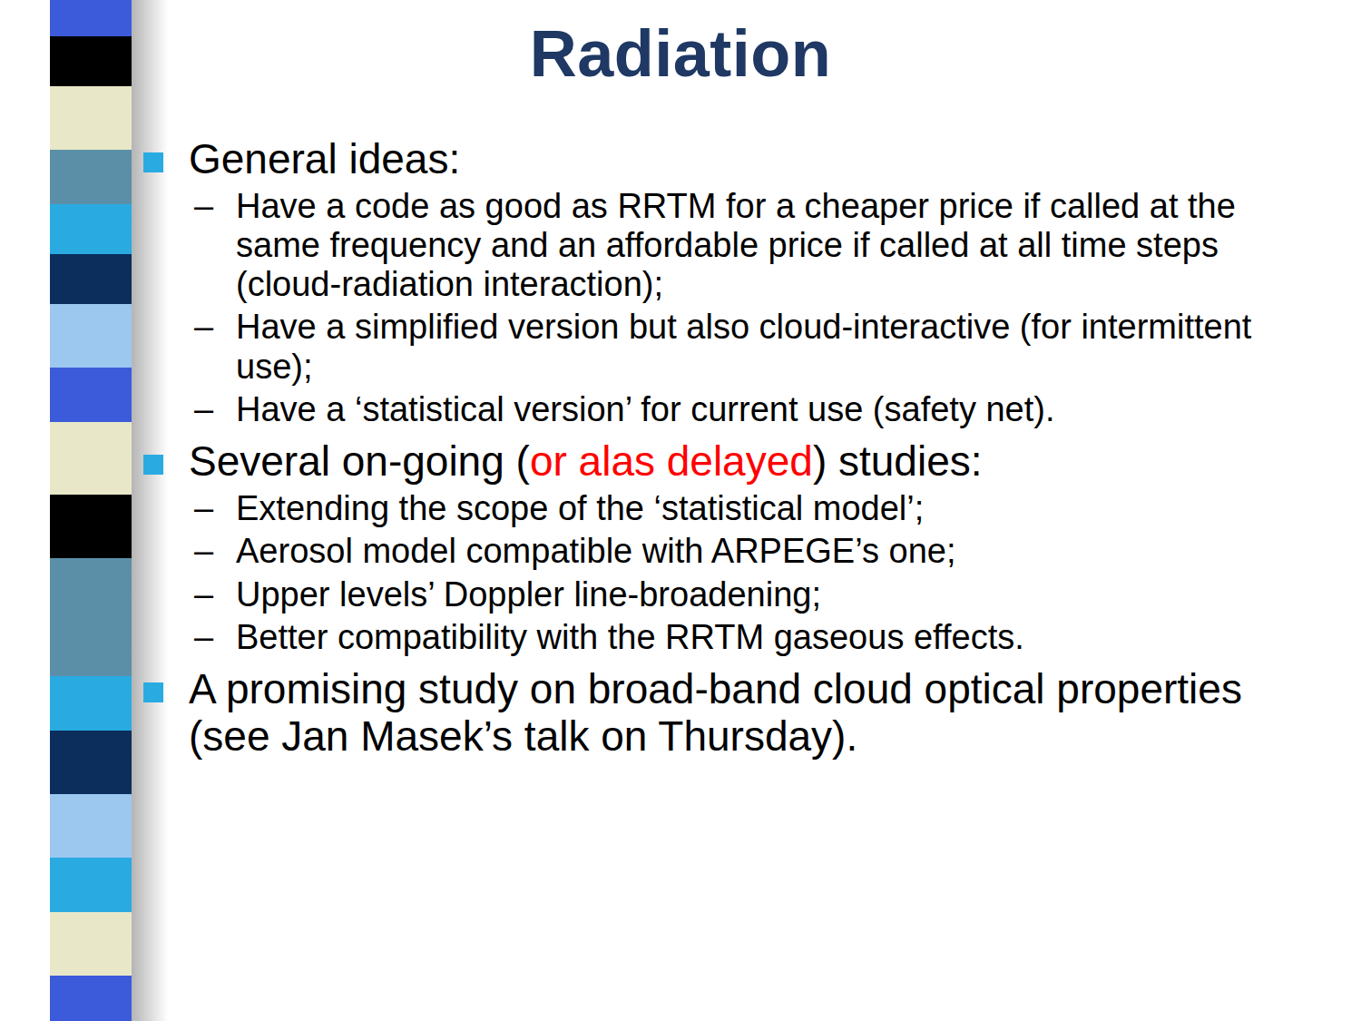Radiation
General ideas:
Have a code as good as RRTM for a cheaper price if called at the same frequency and an affordable price if called at all time steps (cloud-radiation interaction);
Have a simplified version but also cloud-interactive (for intermittent use);
Have a ‘statistical version’ for current use (safety net).
Several on-going (or alas delayed) studies:
Extending the scope of the ‘statistical model’;
Aerosol model compatible with ARPEGE’s one;
Upper levels’ Doppler line-broadening;
Better compatibility with the RRTM gaseous effects.
A promising study on broad-band cloud optical properties (see Jan Masek’s talk on Thursday).